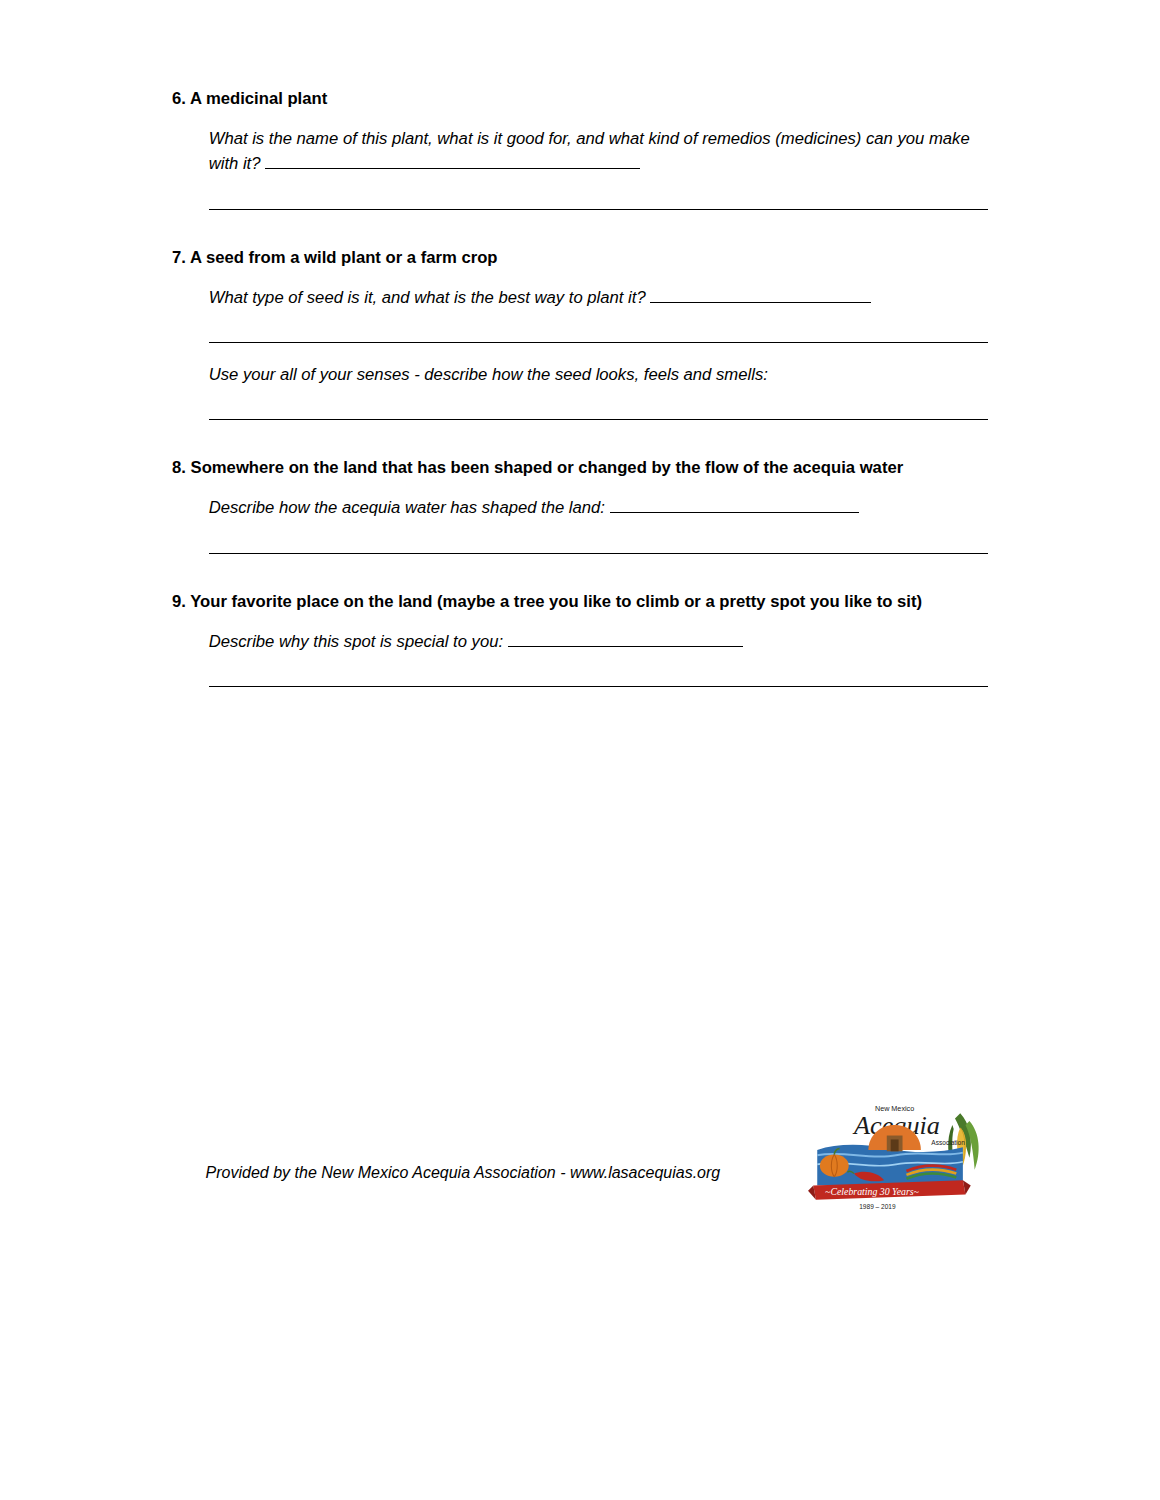6. A medicinal plant
What is the name of this plant, what is it good for, and what kind of remedios (medicines) can you make with it?
7. A seed from a wild plant or a farm crop
What type of seed is it, and what is the best way to plant it?
Use your all of your senses - describe how the seed looks, feels and smells:
8. Somewhere on the land that has been shaped or changed by the flow of the acequia water
Describe how the acequia water has shaped the land:
9. Your favorite place on the land (maybe a tree you like to climb or a pretty spot you like to sit)
Describe why this spot is special to you:
Provided by the New Mexico Acequia Association - www.lasacequias.org
New Mexico Acequia Association logo — Celebrating 30 Years, 1989–2019 New Mexico Acequia Association ~Celebrating 30 Years~ 1989 – 2019